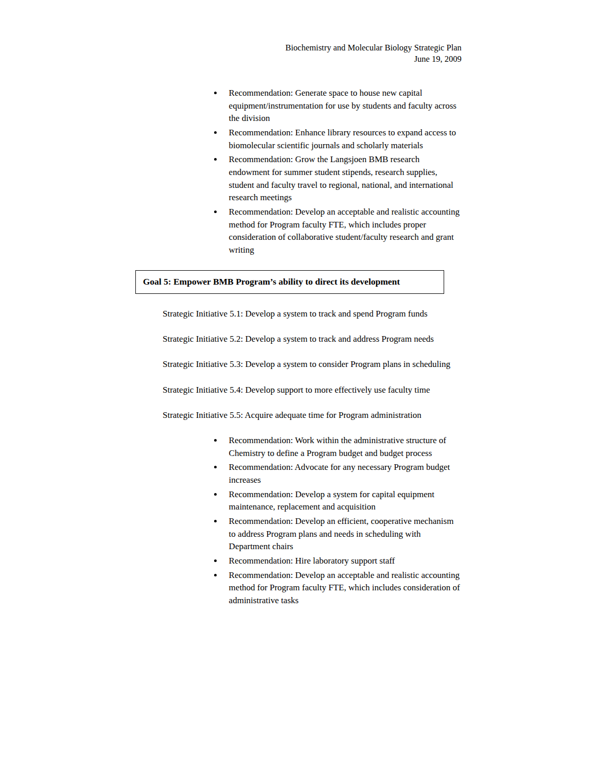Biochemistry and Molecular Biology Strategic Plan
June 19, 2009
Recommendation: Generate space to house new capital equipment/instrumentation for use by students and faculty across the division
Recommendation: Enhance library resources to expand access to biomolecular scientific journals and scholarly materials
Recommendation: Grow the Langsjoen BMB research endowment for summer student stipends, research supplies, student and faculty travel to regional, national, and international research meetings
Recommendation: Develop an acceptable and realistic accounting method for Program faculty FTE, which includes proper consideration of collaborative student/faculty research and grant writing
Goal 5: Empower BMB Program’s ability to direct its development
Strategic Initiative 5.1: Develop a system to track and spend Program funds
Strategic Initiative 5.2: Develop a system to track and address Program needs
Strategic Initiative 5.3: Develop a system to consider Program plans in scheduling
Strategic Initiative 5.4: Develop support to more effectively use faculty time
Strategic Initiative 5.5: Acquire adequate time for Program administration
Recommendation: Work within the administrative structure of Chemistry to define a Program budget and budget process
Recommendation: Advocate for any necessary Program budget increases
Recommendation: Develop a system for capital equipment maintenance, replacement and acquisition
Recommendation: Develop an efficient, cooperative mechanism to address Program plans and needs in scheduling with Department chairs
Recommendation: Hire laboratory support staff
Recommendation: Develop an acceptable and realistic accounting method for Program faculty FTE, which includes consideration of administrative tasks